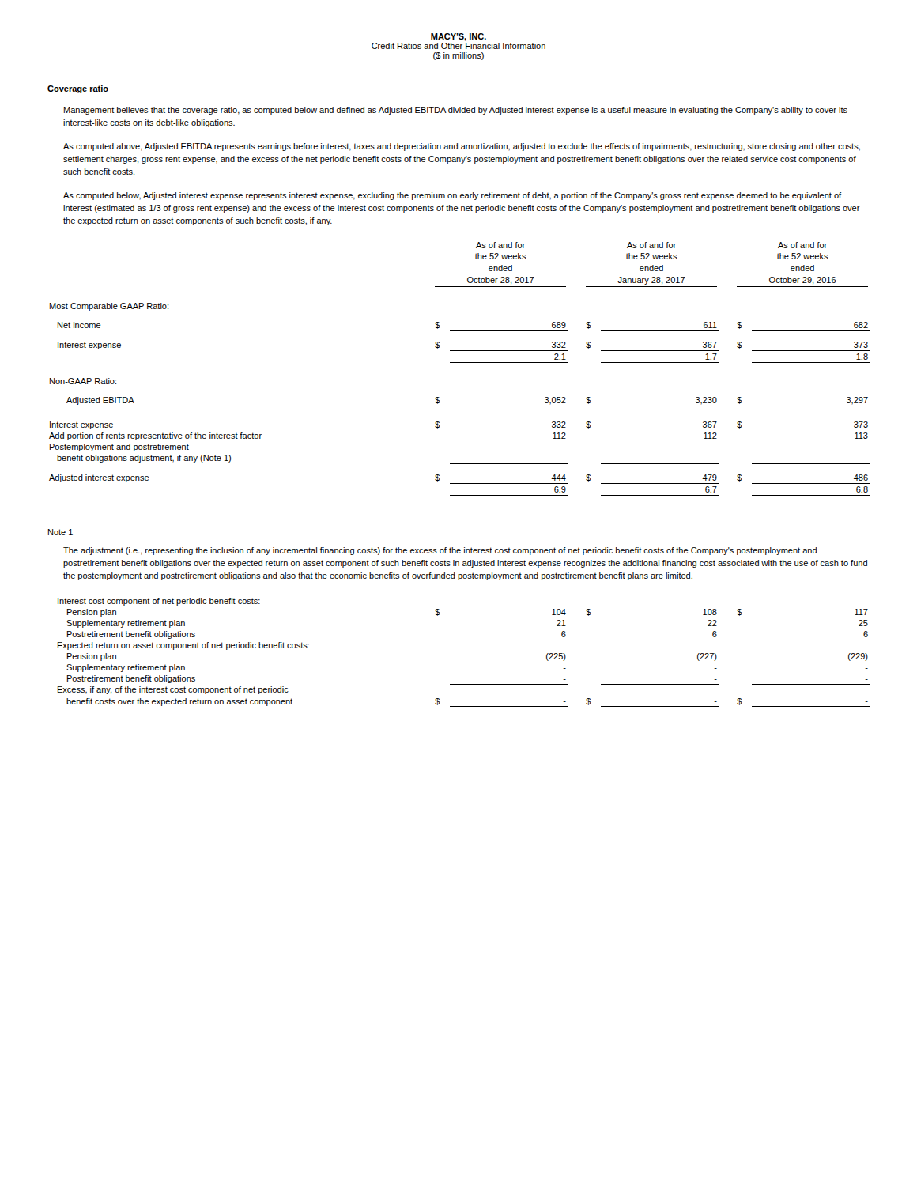MACY'S, INC.
Credit Ratios and Other Financial Information
($ in millions)
Coverage ratio
Management believes that the coverage ratio, as computed below and defined as Adjusted EBITDA divided by Adjusted interest expense is a useful measure in evaluating the Company's ability to cover its interest-like costs on its debt-like obligations.
As computed above, Adjusted EBITDA represents earnings before interest, taxes and depreciation and amortization, adjusted to exclude the effects of impairments, restructuring, store closing and other costs, settlement charges, gross rent expense, and the excess of the net periodic benefit costs of the Company's postemployment and postretirement benefit obligations over the related service cost components of such benefit costs.
As computed below, Adjusted interest expense represents interest expense, excluding the premium on early retirement of debt, a portion of the Company's gross rent expense deemed to be equivalent of interest (estimated as 1/3 of gross rent expense) and the excess of the interest cost components of the net periodic benefit costs of the Company's postemployment and postretirement benefit obligations over the expected return on asset components of such benefit costs, if any.
| | As of and for the 52 weeks ended October 28, 2017 | | As of and for the 52 weeks ended January 28, 2017 | | As of and for the 52 weeks ended October 29, 2016 |
| Most Comparable GAAP Ratio: | |
| Net income | $ | 689 | | $ | 611 | | $ | 682 |
| Interest expense | $ | 332 | | $ | 367 | | $ | 373 |
| | | 2.1 | | | 1.7 | | | 1.8 |
| Non-GAAP Ratio: | |
| Adjusted EBITDA | $ | 3,052 | | $ | 3,230 | | $ | 3,297 |
| Interest expense | $ | 332 | | $ | 367 | | $ | 373 |
| Add portion of rents representative of the interest factor | | 112 | | | 112 | | | 113 |
| Postemployment and postretirement | |
| benefit obligations adjustment, if any (Note 1) | | - | | | - | | | - |
| Adjusted interest expense | $ | 444 | | $ | 479 | | $ | 486 |
| | | 6.9 | | | 6.7 | | | 6.8 |
Note 1
The adjustment (i.e., representing the inclusion of any incremental financing costs) for the excess of the interest cost component of net periodic benefit costs of the Company's postemployment and postretirement benefit obligations over the expected return on asset component of such benefit costs in adjusted interest expense recognizes the additional financing cost associated with the use of cash to fund the postemployment and postretirement obligations and also that the economic benefits of overfunded postemployment and postretirement benefit plans are limited.
| Interest cost component of net periodic benefit costs: | |
| Pension plan | $ | 104 | | $ | 108 | | $ | 117 |
| Supplementary retirement plan | | 21 | | | 22 | | | 25 |
| Postretirement benefit obligations | | 6 | | | 6 | | | 6 |
| Expected return on asset component of net periodic benefit costs: | |
| Pension plan | | (225) | | | (227) | | | (229) |
| Supplementary retirement plan | | - | | | - | | | - |
| Postretirement benefit obligations | | - | | | - | | | - |
| Excess, if any, of the interest cost component of net periodic | |
| benefit costs over the expected return on asset component | $ | - | | $ | - | | $ | - |